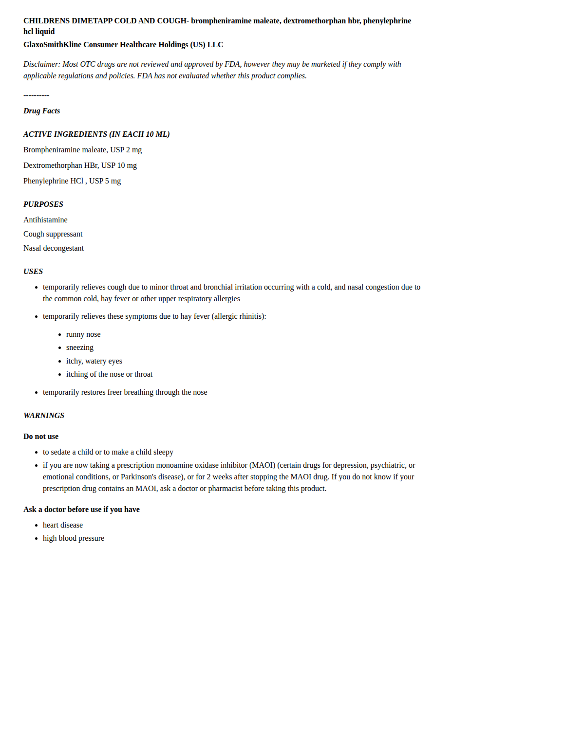CHILDRENS DIMETAPP COLD AND COUGH- brompheniramine maleate, dextromethorphan hbr, phenylephrine hcl liquid
GlaxoSmithKline Consumer Healthcare Holdings (US) LLC
Disclaimer: Most OTC drugs are not reviewed and approved by FDA, however they may be marketed if they comply with applicable regulations and policies. FDA has not evaluated whether this product complies.
----------
Drug Facts
ACTIVE INGREDIENTS (IN EACH 10 ML)
Brompheniramine maleate, USP 2 mg
Dextromethorphan HBr, USP 10 mg
Phenylephrine HCl , USP 5 mg
PURPOSES
Antihistamine
Cough suppressant
Nasal decongestant
USES
temporarily relieves cough due to minor throat and bronchial irritation occurring with a cold, and nasal congestion due to the common cold, hay fever or other upper respiratory allergies
temporarily relieves these symptoms due to hay fever (allergic rhinitis):
runny nose
sneezing
itchy, watery eyes
itching of the nose or throat
temporarily restores freer breathing through the nose
WARNINGS
Do not use
to sedate a child or to make a child sleepy
if you are now taking a prescription monoamine oxidase inhibitor (MAOI) (certain drugs for depression, psychiatric, or emotional conditions, or Parkinson's disease), or for 2 weeks after stopping the MAOI drug. If you do not know if your prescription drug contains an MAOI, ask a doctor or pharmacist before taking this product.
Ask a doctor before use if you have
heart disease
high blood pressure